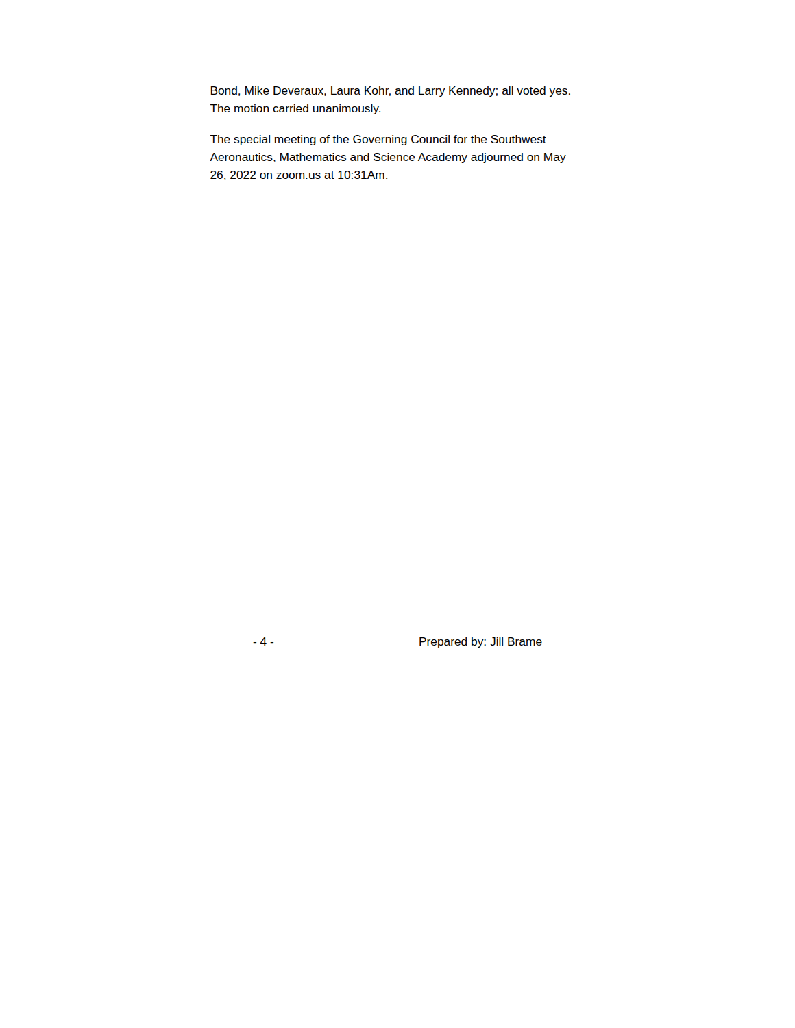Bond, Mike Deveraux, Laura Kohr, and Larry Kennedy; all voted yes. The motion carried unanimously.
The special meeting of the Governing Council for the Southwest Aeronautics, Mathematics and Science Academy adjourned on May 26, 2022 on zoom.us at 10:31Am.
- 4 - Prepared by: Jill Brame